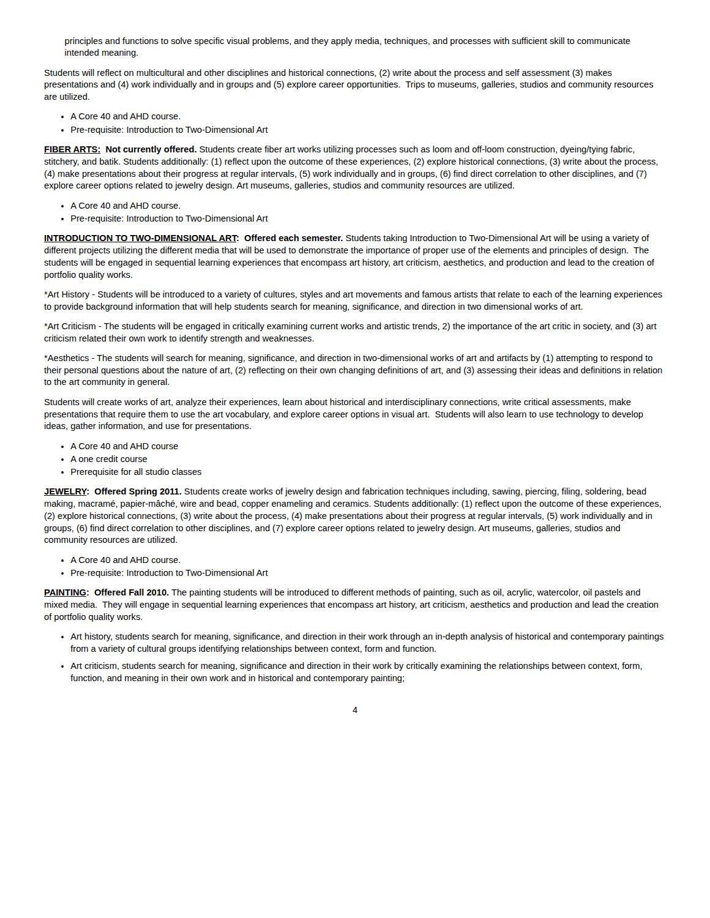principles and functions to solve specific visual problems, and they apply media, techniques, and processes with sufficient skill to communicate intended meaning.
Students will reflect on multicultural and other disciplines and historical connections, (2) write about the process and self assessment (3) makes presentations and (4) work individually and in groups and (5) explore career opportunities. Trips to museums, galleries, studios and community resources are utilized.
A Core 40 and AHD course.
Pre-requisite: Introduction to Two-Dimensional Art
FIBER ARTS: Not currently offered. Students create fiber art works utilizing processes such as loom and off-loom construction, dyeing/tying fabric, stitchery, and batik. Students additionally: (1) reflect upon the outcome of these experiences, (2) explore historical connections, (3) write about the process, (4) make presentations about their progress at regular intervals, (5) work individually and in groups, (6) find direct correlation to other disciplines, and (7) explore career options related to jewelry design. Art museums, galleries, studios and community resources are utilized.
A Core 40 and AHD course.
Pre-requisite: Introduction to Two-Dimensional Art
INTRODUCTION TO TWO-DIMENSIONAL ART: Offered each semester. Students taking Introduction to Two-Dimensional Art will be using a variety of different projects utilizing the different media that will be used to demonstrate the importance of proper use of the elements and principles of design. The students will be engaged in sequential learning experiences that encompass art history, art criticism, aesthetics, and production and lead to the creation of portfolio quality works.
*Art History - Students will be introduced to a variety of cultures, styles and art movements and famous artists that relate to each of the learning experiences to provide background information that will help students search for meaning, significance, and direction in two dimensional works of art.
*Art Criticism - The students will be engaged in critically examining current works and artistic trends, 2) the importance of the art critic in society, and (3) art criticism related their own work to identify strength and weaknesses.
*Aesthetics - The students will search for meaning, significance, and direction in two-dimensional works of art and artifacts by (1) attempting to respond to their personal questions about the nature of art, (2) reflecting on their own changing definitions of art, and (3) assessing their ideas and definitions in relation to the art community in general.
Students will create works of art, analyze their experiences, learn about historical and interdisciplinary connections, write critical assessments, make presentations that require them to use the art vocabulary, and explore career options in visual art. Students will also learn to use technology to develop ideas, gather information, and use for presentations.
A Core 40 and AHD course
A one credit course
Prerequisite for all studio classes
JEWELRY: Offered Spring 2011. Students create works of jewelry design and fabrication techniques including, sawing, piercing, filing, soldering, bead making, macramé, papier-mâché, wire and bead, copper enameling and ceramics. Students additionally: (1) reflect upon the outcome of these experiences, (2) explore historical connections, (3) write about the process, (4) make presentations about their progress at regular intervals, (5) work individually and in groups, (6) find direct correlation to other disciplines, and (7) explore career options related to jewelry design. Art museums, galleries, studios and community resources are utilized.
A Core 40 and AHD course.
Pre-requisite: Introduction to Two-Dimensional Art
PAINTING: Offered Fall 2010. The painting students will be introduced to different methods of painting, such as oil, acrylic, watercolor, oil pastels and mixed media. They will engage in sequential learning experiences that encompass art history, art criticism, aesthetics and production and lead the creation of portfolio quality works.
Art history, students search for meaning, significance, and direction in their work through an in-depth analysis of historical and contemporary paintings from a variety of cultural groups identifying relationships between context, form and function.
Art criticism, students search for meaning, significance and direction in their work by critically examining the relationships between context, form, function, and meaning in their own work and in historical and contemporary painting;
4